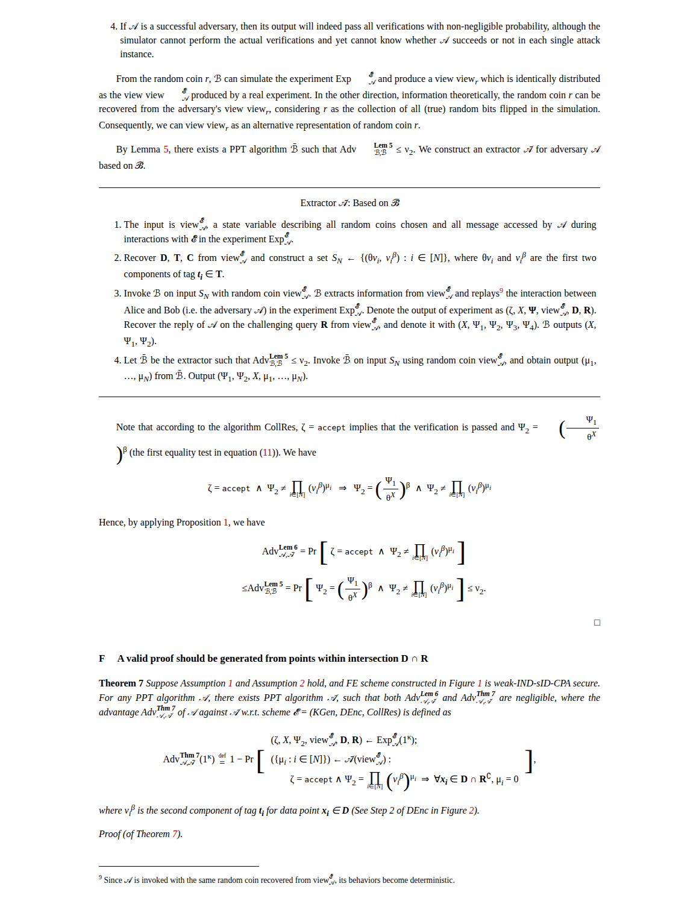If 𝒜 is a successful adversary, then its output will indeed pass all verifications with non-negligible probability, although the simulator cannot perform the actual verifications and yet cannot know whether 𝒜 succeeds or not in each single attack instance.
From the random coin r, ℬ can simulate the experiment Exp𝓔̃𝒜 and produce a view viewr which is identically distributed as the view view𝓔̃𝒜 produced by a real experiment. In the other direction, information theoretically, the random coin r can be recovered from the adversary's view viewr, considering r as the collection of all (true) random bits flipped in the simulation. Consequently, we can view viewr as an alternative representation of random coin r.
By Lemma 5, there exists a PPT algorithm ℬ̄ such that AdvLem 5 ℬ,ℬ̄ ≤ ν2. We construct an extractor 𝒜̄ for adversary 𝒜 based on ℬ̄.
Extractor 𝒜̄: Based on ℬ̄
The input is view𝓔̃𝒜, a state variable describing all random coins chosen and all message accessed by 𝒜 during interactions with 𝓔̃ in the experiment Exp𝓔̃𝒜.
Recover D, T, C from view𝓔̃𝒜 and construct a set SN ← {(θvi, viβ) : i ∈ [N]}, where θvi and viβ are the first two components of tag ti ∈ T.
Invoke ℬ on input SN with random coin view𝓔̃𝒜. ℬ extracts information from view𝓔̃𝒜 and replays9 the interaction between Alice and Bob (i.e. the adversary 𝒜) in the experiment Exp𝓔̃𝒜. Denote the output of experiment as (ζ, X, Ψ, view𝓔̃𝒜, D, R). Recover the reply of 𝒜 on the challenging query R from view𝓔̃𝒜, and denote it with (X, Ψ1, Ψ2, Ψ3, Ψ4). ℬ outputs (X, Ψ1, Ψ2).
Let ℬ̄ be the extractor such that AdvLem 5 ℬ,ℬ̄ ≤ ν2. Invoke ℬ̄ on input SN using random coin view𝓔̃𝒜, and obtain output (μ1, …, μN) from ℬ̄. Output (Ψ1, Ψ2, X, μ1, …, μN).
Note that according to the algorithm CollRes, ζ = accept implies that the verification is passed and Ψ2 = (Ψ1 θX)β (the first equality test in equation (11)). We have
ζ = accept ∧ Ψ2 ≠ ∏i∈[N] (viβ)μi ⇒ Ψ2 = (Ψ1 θX)β ∧ Ψ2 ≠ ∏i∈[N] (viβ)μi
Hence, by applying Proposition 1, we have
AdvLem 6 𝒜,𝒜̄ = Pr [ ζ = accept ∧ Ψ2 ≠ ∏i∈[N] (viβ)μi ]
≤AdvLem 5 ℬ,ℬ̄ = Pr [ Ψ2 = (Ψ1 θX)β ∧ Ψ2 ≠ ∏i∈[N] (viβ)μi ] ≤ ν2.
□
FA valid proof should be generated from points within intersection D ∩ R
Theorem 7 Suppose Assumption 1 and Assumption 2 hold, and FE scheme constructed in Figure 1 is weak-IND-sID-CPA secure. For any PPT algorithm 𝒜, there exists PPT algorithm 𝒜̄, such that both AdvLem 6 𝒜,𝒜̄ and AdvThm 7 𝒜,𝒜̄ are negligible, where the advantage AdvThm 7 𝒜,𝒜̄ of 𝒜 against 𝒜̄ w.r.t. scheme 𝓔̃ = (KGen, DEnc, CollRes) is defined as
AdvThm 7 𝒜,𝒜̄(1κ) def= 1 − Pr [
| (ζ, X , Ψ 2 , view 𝓔̃ 𝒜 , D , R ) ← Exp 𝓔̃ 𝒜 (1 κ ); |
| ({μ i : i ∈ [ N ]}) ← 𝒜̄(view 𝓔̃ 𝒜 ) : |
| ζ = accept ∧ Ψ 2 = ∏ i ∈[ N ] ( v i β ) μ i ⇒ ∀ x i ∈ D ∩ R ∁ , μ i = 0 |
],
where viβ is the second component of tag ti for data point xi ∈ D (See Step 2 of DEnc in Figure 2).
Proof (of Theorem 7).
9 Since 𝒜 is invoked with the same random coin recovered from view𝓔̃𝒜, its behaviors become deterministic.